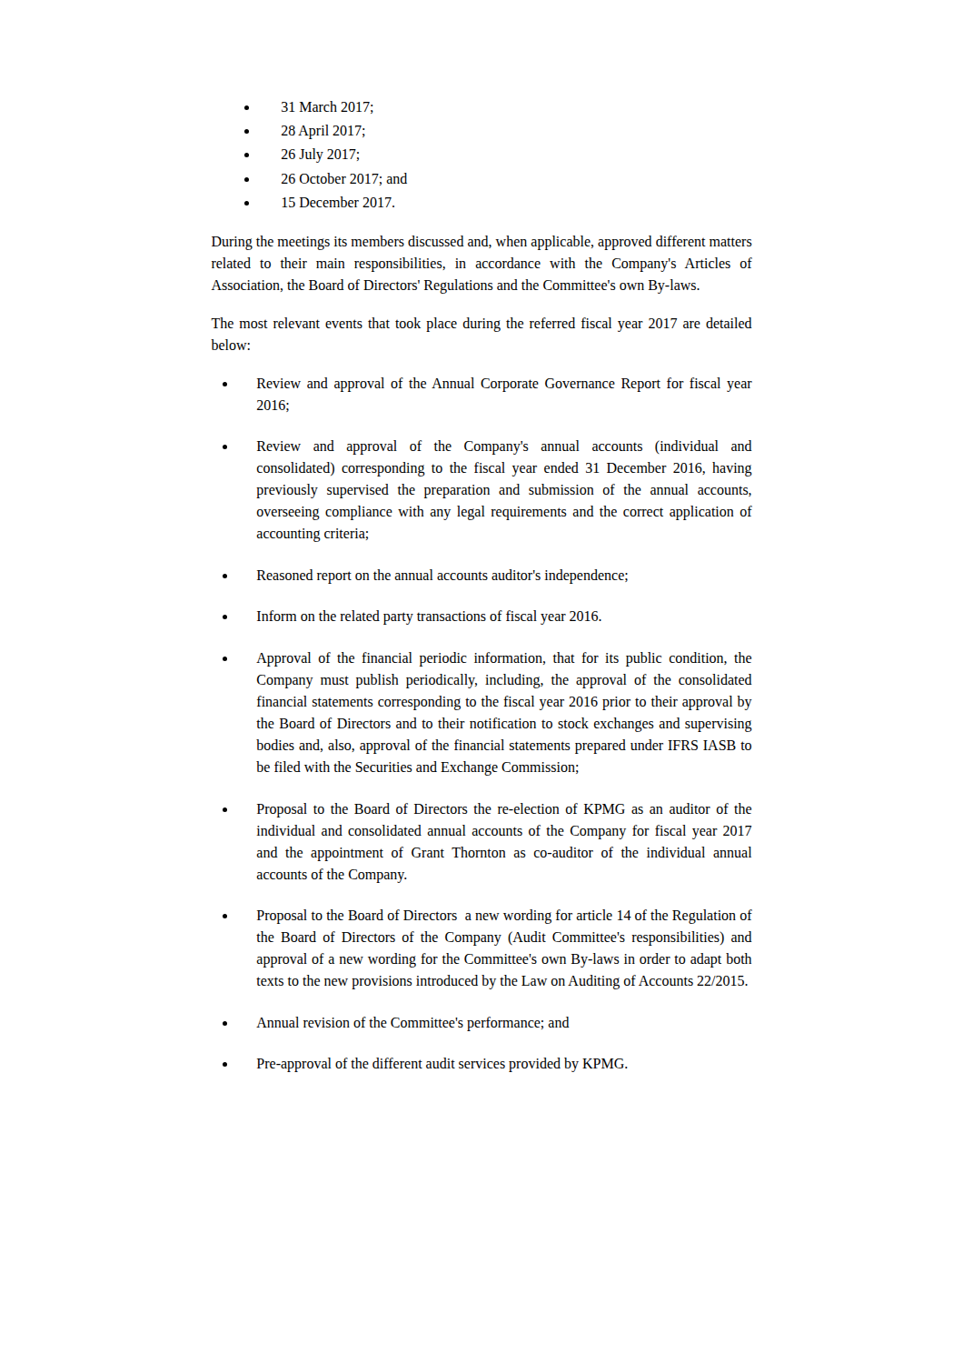31 March 2017;
28 April 2017;
26 July 2017;
26 October 2017; and
15 December 2017.
During the meetings its members discussed and, when applicable, approved different matters related to their main responsibilities, in accordance with the Company's Articles of Association, the Board of Directors' Regulations and the Committee's own By-laws.
The most relevant events that took place during the referred fiscal year 2017 are detailed below:
Review and approval of the Annual Corporate Governance Report for fiscal year 2016;
Review and approval of the Company's annual accounts (individual and consolidated) corresponding to the fiscal year ended 31 December 2016, having previously supervised the preparation and submission of the annual accounts, overseeing compliance with any legal requirements and the correct application of accounting criteria;
Reasoned report on the annual accounts auditor's independence;
Inform on the related party transactions of fiscal year 2016.
Approval of the financial periodic information, that for its public condition, the Company must publish periodically, including, the approval of the consolidated financial statements corresponding to the fiscal year 2016 prior to their approval by the Board of Directors and to their notification to stock exchanges and supervising bodies and, also, approval of the financial statements prepared under IFRS IASB to be filed with the Securities and Exchange Commission;
Proposal to the Board of Directors the re-election of KPMG as an auditor of the individual and consolidated annual accounts of the Company for fiscal year 2017 and the appointment of Grant Thornton as co-auditor of the individual annual accounts of the Company.
Proposal to the Board of Directors a new wording for article 14 of the Regulation of the Board of Directors of the Company (Audit Committee's responsibilities) and approval of a new wording for the Committee's own By-laws in order to adapt both texts to the new provisions introduced by the Law on Auditing of Accounts 22/2015.
Annual revision of the Committee's performance; and
Pre-approval of the different audit services provided by KPMG.